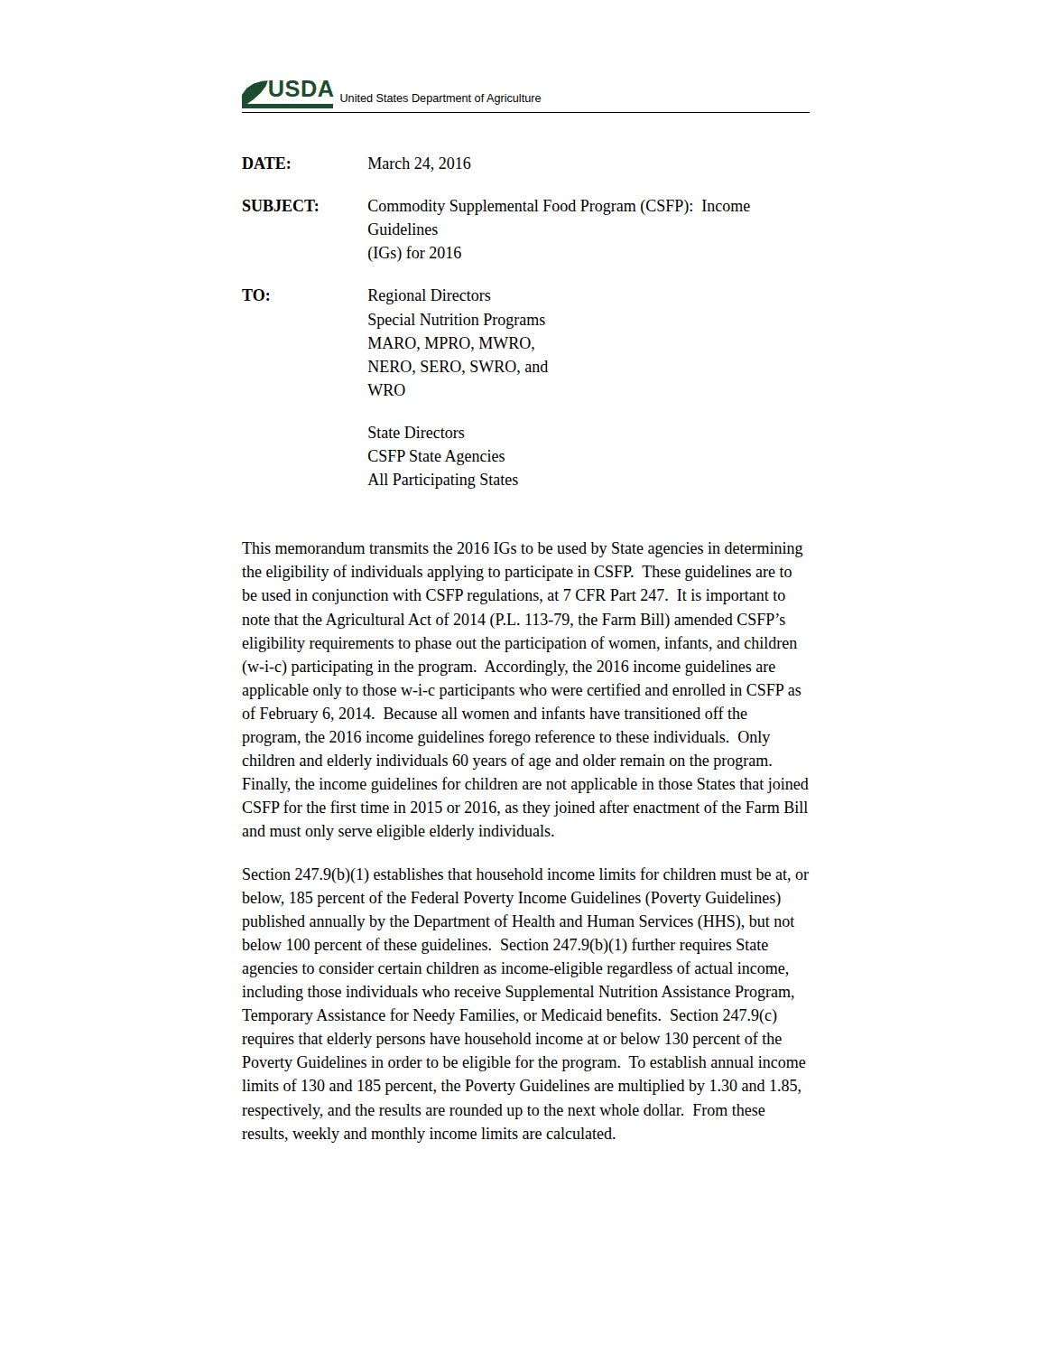USDA United States Department of Agriculture
| DATE: | March 24, 2016 |
| SUBJECT: | Commodity Supplemental Food Program (CSFP): Income Guidelines (IGs) for 2016 |
| TO: | Regional Directors Special Nutrition Programs MARO, MPRO, MWRO, NERO, SERO, SWRO, and WRO State Directors CSFP State Agencies All Participating States |
This memorandum transmits the 2016 IGs to be used by State agencies in determining the eligibility of individuals applying to participate in CSFP. These guidelines are to be used in conjunction with CSFP regulations, at 7 CFR Part 247. It is important to note that the Agricultural Act of 2014 (P.L. 113-79, the Farm Bill) amended CSFP’s eligibility requirements to phase out the participation of women, infants, and children (w-i-c) participating in the program. Accordingly, the 2016 income guidelines are applicable only to those w-i-c participants who were certified and enrolled in CSFP as of February 6, 2014. Because all women and infants have transitioned off the program, the 2016 income guidelines forego reference to these individuals. Only children and elderly individuals 60 years of age and older remain on the program. Finally, the income guidelines for children are not applicable in those States that joined CSFP for the first time in 2015 or 2016, as they joined after enactment of the Farm Bill and must only serve eligible elderly individuals.
Section 247.9(b)(1) establishes that household income limits for children must be at, or below, 185 percent of the Federal Poverty Income Guidelines (Poverty Guidelines) published annually by the Department of Health and Human Services (HHS), but not below 100 percent of these guidelines. Section 247.9(b)(1) further requires State agencies to consider certain children as income-eligible regardless of actual income, including those individuals who receive Supplemental Nutrition Assistance Program, Temporary Assistance for Needy Families, or Medicaid benefits. Section 247.9(c) requires that elderly persons have household income at or below 130 percent of the Poverty Guidelines in order to be eligible for the program. To establish annual income limits of 130 and 185 percent, the Poverty Guidelines are multiplied by 1.30 and 1.85, respectively, and the results are rounded up to the next whole dollar. From these results, weekly and monthly income limits are calculated.